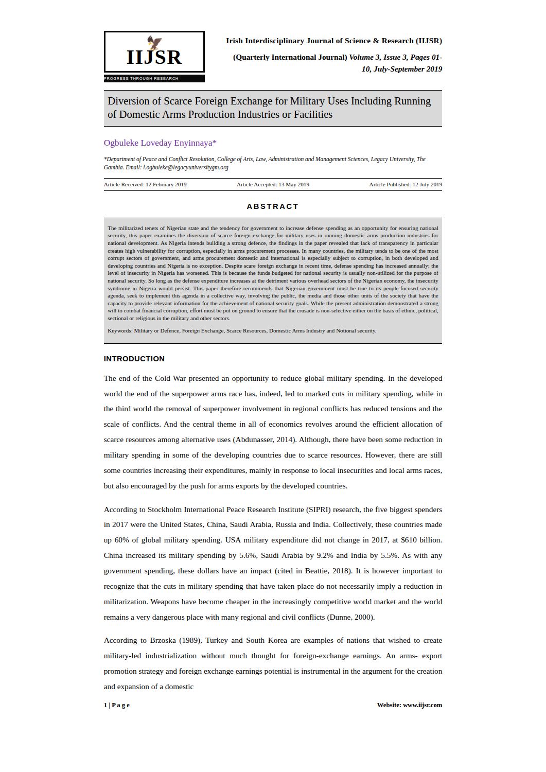🦅
IIJSR
PROGRESS THROUGH RESEARCH
Irish Interdisciplinary Journal of Science & Research (IIJSR)
(Quarterly International Journal) Volume 3, Issue 3, Pages 01-10, July-September 2019
Diversion of Scarce Foreign Exchange for Military Uses Including Running of Domestic Arms Production Industries or Facilities
Ogbuleke Loveday Enyinnaya*
*Department of Peace and Conflict Resolution, College of Arts, Law, Administration and Management Sciences, Legacy University, The Gambia. Email: l.ogbuleke@legacyuniversitygm.org
Article Received: 12 February 2019 Article Accepted: 13 May 2019 Article Published: 12 July 2019
ABSTRACT
The militarized tenets of Nigerian state and the tendency for government to increase defense spending as an opportunity for ensuring national security, this paper examines the diversion of scarce foreign exchange for military uses in running domestic arms production industries for national development. As Nigeria intends building a strong defence, the findings in the paper revealed that lack of transparency in particular creates high vulnerability for corruption, especially in arms procurement processes. In many countries, the military tends to be one of the most corrupt sectors of government, and arms procurement domestic and international is especially subject to corruption, in both developed and developing countries and Nigeria is no exception. Despite scare foreign exchange in recent time, defense spending has increased annually; the level of insecurity in Nigeria has worsened. This is because the funds budgeted for national security is usually non-utilized for the purpose of national security. So long as the defense expenditure increases at the detriment various overhead sectors of the Nigerian economy, the insecurity syndrome in Nigeria would persist. This paper therefore recommends that Nigerian government must be true to its people-focused security agenda, seek to implement this agenda in a collective way, involving the public, the media and those other units of the society that have the capacity to provide relevant information for the achievement of national security goals. While the present administration demonstrated a strong will to combat financial corruption, effort must be put on ground to ensure that the crusade is non-selective either on the basis of ethnic, political, sectional or religious in the military and other sectors.
Keywords: Military or Defence, Foreign Exchange, Scarce Resources, Domestic Arms Industry and Notional security.
INTRODUCTION
The end of the Cold War presented an opportunity to reduce global military spending. In the developed world the end of the superpower arms race has, indeed, led to marked cuts in military spending, while in the third world the removal of superpower involvement in regional conflicts has reduced tensions and the scale of conflicts. And the central theme in all of economics revolves around the efficient allocation of scarce resources among alternative uses (Abdunasser, 2014). Although, there have been some reduction in military spending in some of the developing countries due to scarce resources. However, there are still some countries increasing their expenditures, mainly in response to local insecurities and local arms races, but also encouraged by the push for arms exports by the developed countries.
According to Stockholm International Peace Research Institute (SIPRI) research, the five biggest spenders in 2017 were the United States, China, Saudi Arabia, Russia and India. Collectively, these countries made up 60% of global military spending. USA military expenditure did not change in 2017, at $610 billion. China increased its military spending by 5.6%, Saudi Arabia by 9.2% and India by 5.5%. As with any government spending, these dollars have an impact (cited in Beattie, 2018). It is however important to recognize that the cuts in military spending that have taken place do not necessarily imply a reduction in militarization. Weapons have become cheaper in the increasingly competitive world market and the world remains a very dangerous place with many regional and civil conflicts (Dunne, 2000).
According to Brzoska (1989), Turkey and South Korea are examples of nations that wished to create military-led industrialization without much thought for foreign-exchange earnings. An arms- export promotion strategy and foreign exchange earnings potential is instrumental in the argument for the creation and expansion of a domestic
1 | P a g e
Website: www.iijsr.com